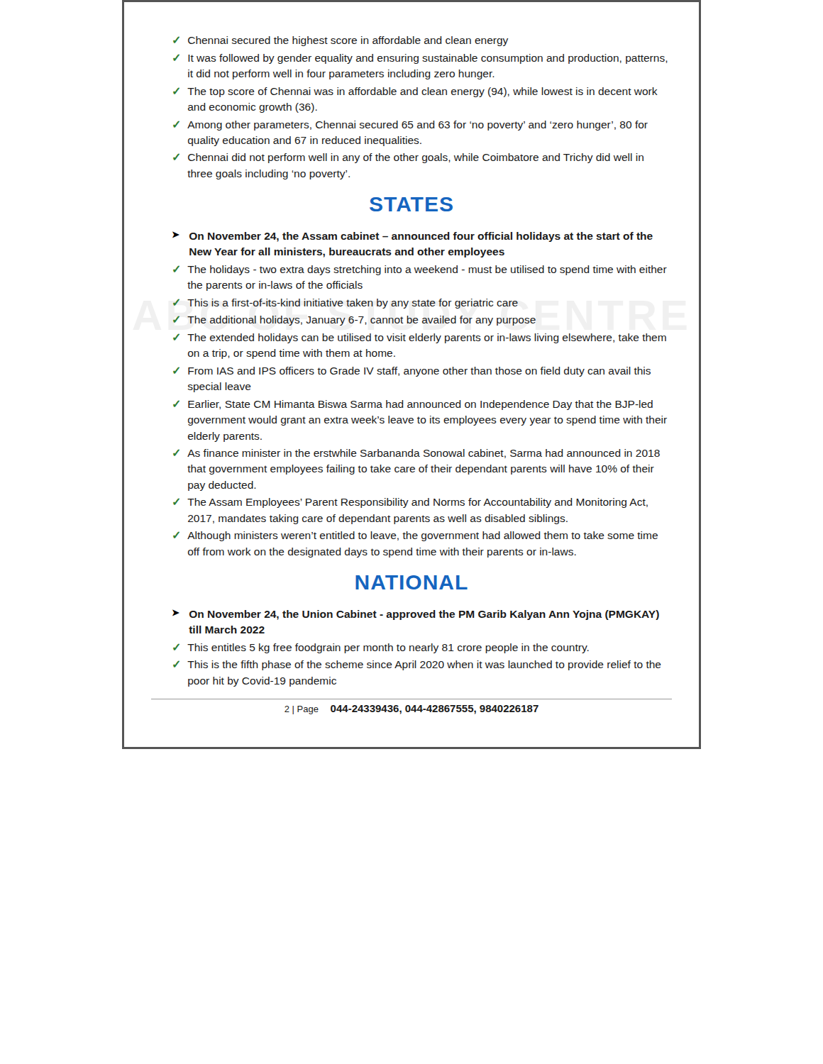ABC OF STUDY CENTRE
Chennai secured the highest score in affordable and clean energy
It was followed by gender equality and ensuring sustainable consumption and production, patterns, it did not perform well in four parameters including zero hunger.
The top score of Chennai was in affordable and clean energy (94), while lowest is in decent work and economic growth (36).
Among other parameters, Chennai secured 65 and 63 for ‘no poverty’ and ‘zero hunger’, 80 for quality education and 67 in reduced inequalities.
Chennai did not perform well in any of the other goals, while Coimbatore and Trichy did well in three goals including ‘no poverty’.
STATES
On November 24, the Assam cabinet – announced four official holidays at the start of the New Year for all ministers, bureaucrats and other employees
The holidays - two extra days stretching into a weekend - must be utilised to spend time with either the parents or in-laws of the officials
This is a first-of-its-kind initiative taken by any state for geriatric care
The additional holidays, January 6-7, cannot be availed for any purpose
The extended holidays can be utilised to visit elderly parents or in-laws living elsewhere, take them on a trip, or spend time with them at home.
From IAS and IPS officers to Grade IV staff, anyone other than those on field duty can avail this special leave
Earlier, State CM Himanta Biswa Sarma had announced on Independence Day that the BJP-led government would grant an extra week’s leave to its employees every year to spend time with their elderly parents.
As finance minister in the erstwhile Sarbananda Sonowal cabinet, Sarma had announced in 2018 that government employees failing to take care of their dependant parents will have 10% of their pay deducted.
The Assam Employees’ Parent Responsibility and Norms for Accountability and Monitoring Act, 2017, mandates taking care of dependant parents as well as disabled siblings.
Although ministers weren’t entitled to leave, the government had allowed them to take some time off from work on the designated days to spend time with their parents or in-laws.
NATIONAL
On November 24, the Union Cabinet - approved the PM Garib Kalyan Ann Yojna (PMGKAY) till March 2022
This entitles 5 kg free foodgrain per month to nearly 81 crore people in the country.
This is the fifth phase of the scheme since April 2020 when it was launched to provide relief to the poor hit by Covid-19 pandemic
2 | Page 044-24339436, 044-42867555, 9840226187